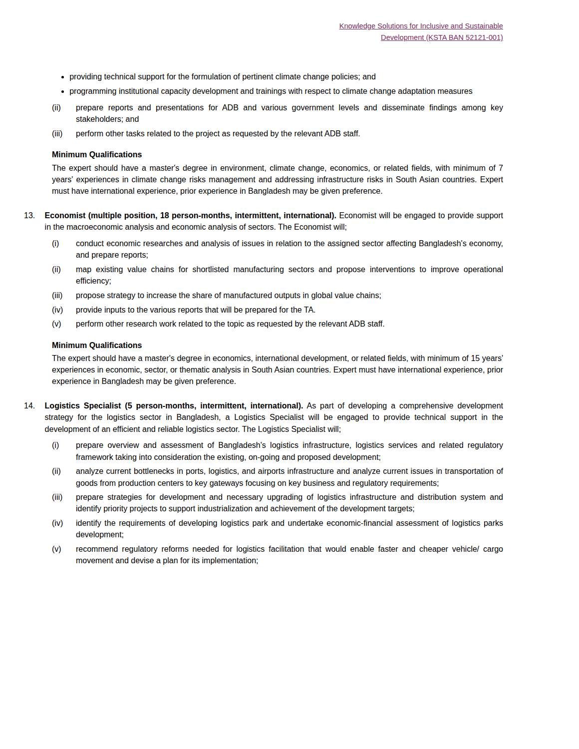Knowledge Solutions for Inclusive and Sustainable
Development (KSTA BAN 52121-001)
providing technical support for the formulation of pertinent climate change policies; and
programming institutional capacity development and trainings with respect to climate change adaptation measures
(ii) prepare reports and presentations for ADB and various government levels and disseminate findings among key stakeholders; and
(iii) perform other tasks related to the project as requested by the relevant ADB staff.
Minimum Qualifications
The expert should have a master's degree in environment, climate change, economics, or related fields, with minimum of 7 years' experiences in climate change risks management and addressing infrastructure risks in South Asian countries. Expert must have international experience, prior experience in Bangladesh may be given preference.
13.
Economist (multiple position, 18 person-months, intermittent, international). Economist will be engaged to provide support in the macroeconomic analysis and economic analysis of sectors. The Economist will;
(i) conduct economic researches and analysis of issues in relation to the assigned sector affecting Bangladesh's economy, and prepare reports;
(ii) map existing value chains for shortlisted manufacturing sectors and propose interventions to improve operational efficiency;
(iii) propose strategy to increase the share of manufactured outputs in global value chains;
(iv) provide inputs to the various reports that will be prepared for the TA.
(v) perform other research work related to the topic as requested by the relevant ADB staff.
Minimum Qualifications
The expert should have a master's degree in economics, international development, or related fields, with minimum of 15 years' experiences in economic, sector, or thematic analysis in South Asian countries. Expert must have international experience, prior experience in Bangladesh may be given preference.
14.
Logistics Specialist (5 person-months, intermittent, international). As part of developing a comprehensive development strategy for the logistics sector in Bangladesh, a Logistics Specialist will be engaged to provide technical support in the development of an efficient and reliable logistics sector. The Logistics Specialist will;
(i) prepare overview and assessment of Bangladesh's logistics infrastructure, logistics services and related regulatory framework taking into consideration the existing, on-going and proposed development;
(ii) analyze current bottlenecks in ports, logistics, and airports infrastructure and analyze current issues in transportation of goods from production centers to key gateways focusing on key business and regulatory requirements;
(iii) prepare strategies for development and necessary upgrading of logistics infrastructure and distribution system and identify priority projects to support industrialization and achievement of the development targets;
(iv) identify the requirements of developing logistics park and undertake economic-financial assessment of logistics parks development;
(v) recommend regulatory reforms needed for logistics facilitation that would enable faster and cheaper vehicle/ cargo movement and devise a plan for its implementation;